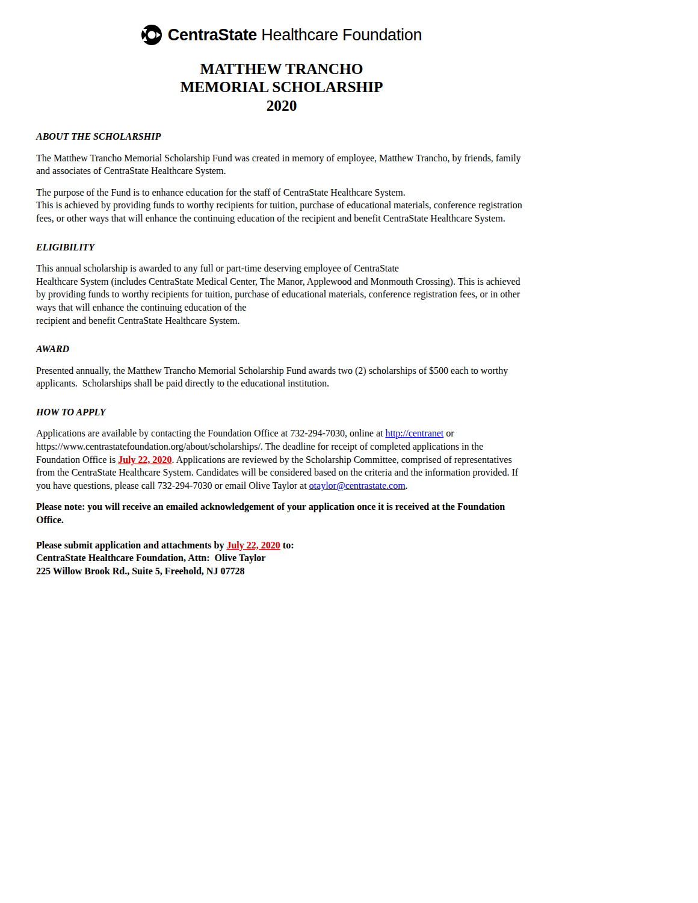CentraState Healthcare Foundation
MATTHEW TRANCHO
MEMORIAL SCHOLARSHIP
2020
ABOUT THE SCHOLARSHIP
The Matthew Trancho Memorial Scholarship Fund was created in memory of employee, Matthew Trancho, by friends, family and associates of CentraState Healthcare System.
The purpose of the Fund is to enhance education for the staff of CentraState Healthcare System.
This is achieved by providing funds to worthy recipients for tuition, purchase of educational materials, conference registration fees, or other ways that will enhance the continuing education of the recipient and benefit CentraState Healthcare System.
ELIGIBILITY
This annual scholarship is awarded to any full or part-time deserving employee of CentraState
Healthcare System (includes CentraState Medical Center, The Manor, Applewood and Monmouth Crossing). This is achieved by providing funds to worthy recipients for tuition, purchase of educational materials, conference registration fees, or in other ways that will enhance the continuing education of the
recipient and benefit CentraState Healthcare System.
AWARD
Presented annually, the Matthew Trancho Memorial Scholarship Fund awards two (2) scholarships of $500 each to worthy applicants. Scholarships shall be paid directly to the educational institution.
HOW TO APPLY
Applications are available by contacting the Foundation Office at 732-294-7030, online at http://centranet or https://www.centrastatefoundation.org/about/scholarships/. The deadline for receipt of completed applications in the Foundation Office is July 22, 2020. Applications are reviewed by the Scholarship Committee, comprised of representatives from the CentraState Healthcare System. Candidates will be considered based on the criteria and the information provided. If you have questions, please call 732-294-7030 or email Olive Taylor at otaylor@centrastate.com.
Please note: you will receive an emailed acknowledgement of your application once it is received at the Foundation Office.
Please submit application and attachments by July 22, 2020 to:
CentraState Healthcare Foundation, Attn: Olive Taylor
225 Willow Brook Rd., Suite 5, Freehold, NJ 07728